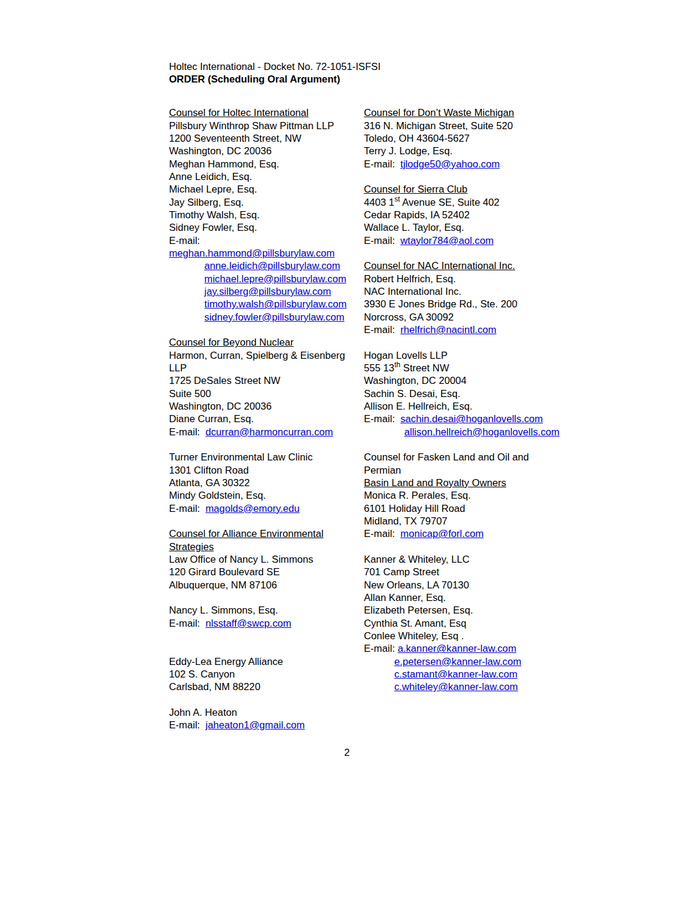Holtec International - Docket No. 72-1051-ISFSI
ORDER (Scheduling Oral Argument)
Counsel for Holtec International
Pillsbury Winthrop Shaw Pittman LLP
1200 Seventeenth Street, NW
Washington, DC 20036
Meghan Hammond, Esq.
Anne Leidich, Esq.
Michael Lepre, Esq.
Jay Silberg, Esq.
Timothy Walsh, Esq.
Sidney Fowler, Esq.
E-mail: meghan.hammond@pillsburylaw.com
anne.leidich@pillsburylaw.com
michael.lepre@pillsburylaw.com
jay.silberg@pillsburylaw.com
timothy.walsh@pillsburylaw.com
sidney.fowler@pillsburylaw.com
Counsel for Beyond Nuclear
Harmon, Curran, Spielberg & Eisenberg LLP
1725 DeSales Street NW
Suite 500
Washington, DC 20036
Diane Curran, Esq.
E-mail: dcurran@harmoncurran.com
Turner Environmental Law Clinic
1301 Clifton Road
Atlanta, GA 30322
Mindy Goldstein, Esq.
E-mail: magolds@emory.edu
Counsel for Alliance Environmental Strategies
Law Office of Nancy L. Simmons
120 Girard Boulevard SE
Albuquerque, NM 87106
Nancy L. Simmons, Esq.
E-mail: nlsstaff@swcp.com
Eddy-Lea Energy Alliance
102 S. Canyon
Carlsbad, NM 88220
John A. Heaton
E-mail: jaheaton1@gmail.com
Counsel for Don’t Waste Michigan
316 N. Michigan Street, Suite 520
Toledo, OH 43604-5627
Terry J. Lodge, Esq.
E-mail: tjlodge50@yahoo.com
Counsel for Sierra Club
4403 1st Avenue SE, Suite 402
Cedar Rapids, IA 52402
Wallace L. Taylor, Esq.
E-mail: wtaylor784@aol.com
Counsel for NAC International Inc.
Robert Helfrich, Esq.
NAC International Inc.
3930 E Jones Bridge Rd., Ste. 200
Norcross, GA 30092
E-mail: rhelfrich@nacintl.com
Hogan Lovells LLP
555 13th Street NW
Washington, DC 20004
Sachin S. Desai, Esq.
Allison E. Hellreich, Esq.
E-mail: sachin.desai@hoganlovells.com
allison.hellreich@hoganlovells.com
Counsel for Fasken Land and Oil and Permian
Basin Land and Royalty Owners
Monica R. Perales, Esq.
6101 Holiday Hill Road
Midland, TX 79707
E-mail: monicap@forl.com
Kanner & Whiteley, LLC
701 Camp Street
New Orleans, LA 70130
Allan Kanner, Esq.
Elizabeth Petersen, Esq.
Cynthia St. Amant, Esq
Conlee Whiteley, Esq .
E-mail: a.kanner@kanner-law.com
e.petersen@kanner-law.com
c.stamant@kanner-law.com
c.whiteley@kanner-law.com
2